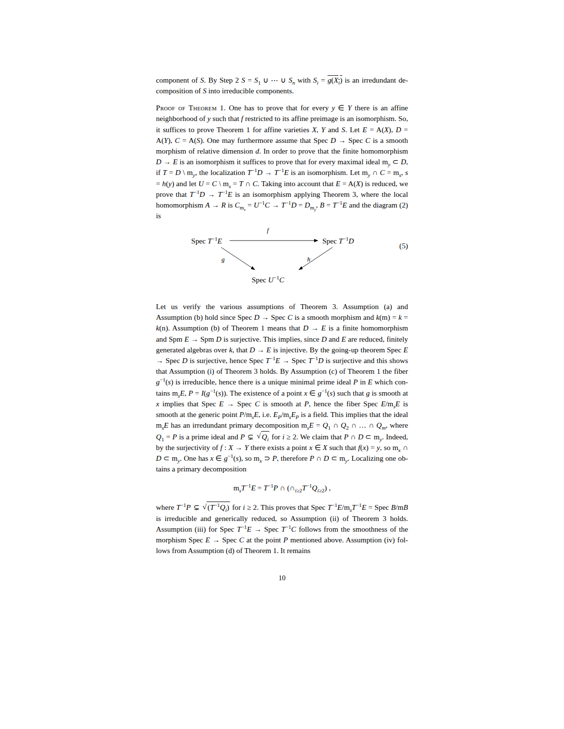component of S. By Step 2 S = S1 ∪ ⋯ ∪ Sn with Si = g(Xi) is an irredundant decomposition of S into irreducible components.
Proof of Theorem 1. One has to prove that for every y ∈ Y there is an affine neighborhood of y such that f restricted to its affine preimage is an isomorphism. So, it suffices to prove Theorem 1 for affine varieties X, Y and S. Let E = A(X), D = A(Y), C = A(S). One may furthermore assume that Spec D → Spec C is a smooth morphism of relative dimension d. In order to prove that the finite homomorphism D → E is an isomorphism it suffices to prove that for every maximal ideal my ⊂ D, if T = D \ my, the localization T−1D → T−1E is an isomorphism. Let my ∩ C = ms, s = h(y) and let U = C \ ms = T ∩ C. Taking into account that E = A(X) is reduced, we prove that T−1D → T−1E is an isomorphism applying Theorem 3, where the local homomorphism A → R is Cms = U−1C → T−1D = Dmy, B = T−1E and the diagram (2) is
(5)
Spec T−1E Spec T−1D Spec U−1C f g h
Let us verify the various assumptions of Theorem 3. Assumption (a) and Assumption (b) hold since Spec D → Spec C is a smooth morphism and k(m) = k = k(n). Assumption (b) of Theorem 1 means that D → E is a finite homomorphism and Spm E → Spm D is surjective. This implies, since D and E are reduced, finitely generated algebras over k, that D → E is injective. By the going-up theorem Spec E → Spec D is surjective, hence Spec T−1E → Spec T−1D is surjective and this shows that Assumption (i) of Theorem 3 holds. By Assumption (c) of Theorem 1 the fiber g−1(s) is irreducible, hence there is a unique minimal prime ideal P in E which contains msE, P = I(g−1(s)). The existence of a point x ∈ g−1(s) such that g is smooth at x implies that Spec E → Spec C is smooth at P, hence the fiber Spec E/msE is smooth at the generic point P/msE, i.e. EP/msEP is a field. This implies that the ideal msE has an irredundant primary decomposition msE = Q1 ∩ Q2 ∩ … ∩ Qm, where Q1 = P is a prime ideal and P ⊊ Qi for i ≥ 2. We claim that P ∩ D ⊂ my. Indeed, by the surjectivity of f : X → Y there exists a point x ∈ X such that f(x) = y, so mx ∩ D ⊂ my. One has x ∈ g−1(s), so mx ⊃ P, therefore P ∩ D ⊂ my. Localizing one obtains a primary decomposition
msT−1E = T−1P ∩ (∩i≥2T−1Qi≥2) ,
where T−1P ⊊ (T−1Qi) for i ≥ 2. This proves that Spec T−1E/msT−1E = Spec B/mB is irreducible and generically reduced, so Assumption (ii) of Theorem 3 holds. Assumption (iii) for Spec T−1E → Spec T−1C follows from the smoothness of the morphism Spec E → Spec C at the point P mentioned above. Assumption (iv) follows from Assumption (d) of Theorem 1. It remains
10